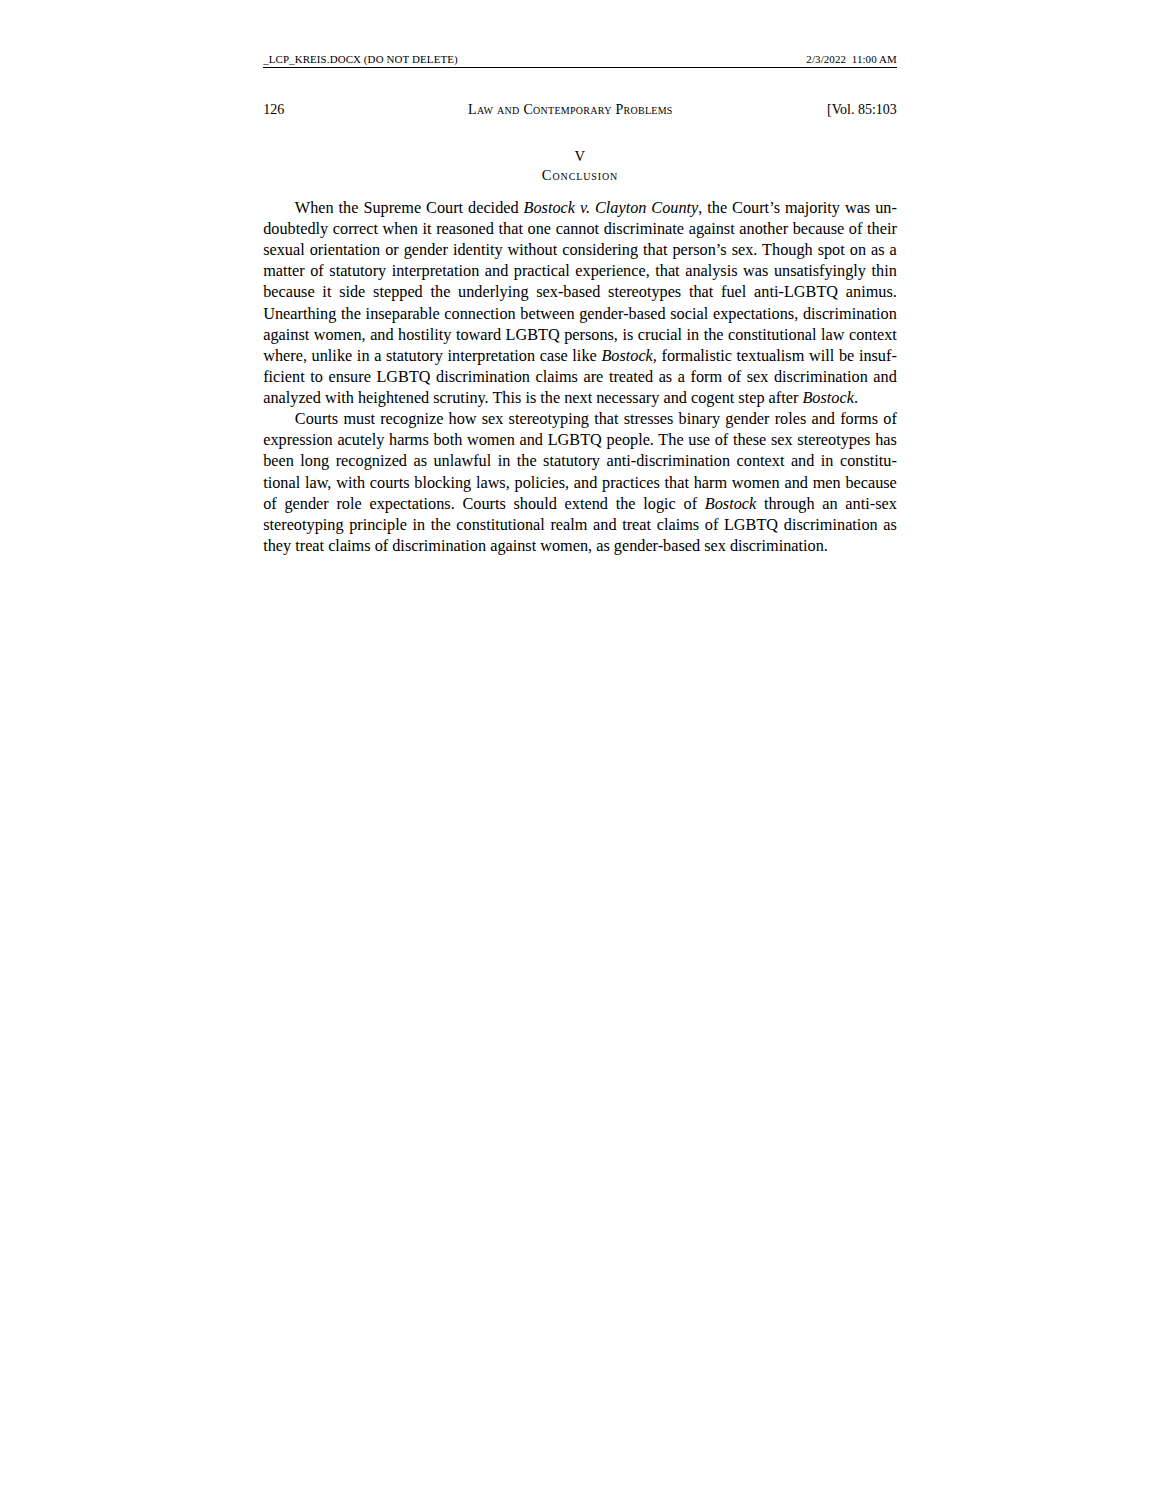_LCP_KREIS.DOCX (DO NOT DELETE)
2/3/2022 11:00 AM
126
Law and Contemporary Problems
[Vol. 85:103
V
Conclusion
When the Supreme Court decided Bostock v. Clayton County, the Court’s majority was undoubtedly correct when it reasoned that one cannot discriminate against another because of their sexual orientation or gender identity without considering that person’s sex. Though spot on as a matter of statutory interpretation and practical experience, that analysis was unsatisfyingly thin because it side stepped the underlying sex-based stereotypes that fuel anti-LGBTQ animus. Unearthing the inseparable connection between gender-based social expectations, discrimination against women, and hostility toward LGBTQ persons, is crucial in the constitutional law context where, unlike in a statutory interpretation case like Bostock, formalistic textualism will be insufficient to ensure LGBTQ discrimination claims are treated as a form of sex discrimination and analyzed with heightened scrutiny. This is the next necessary and cogent step after Bostock.
Courts must recognize how sex stereotyping that stresses binary gender roles and forms of expression acutely harms both women and LGBTQ people. The use of these sex stereotypes has been long recognized as unlawful in the statutory anti-discrimination context and in constitutional law, with courts blocking laws, policies, and practices that harm women and men because of gender role expectations. Courts should extend the logic of Bostock through an anti-sex stereotyping principle in the constitutional realm and treat claims of LGBTQ discrimination as they treat claims of discrimination against women, as gender-based sex discrimination.